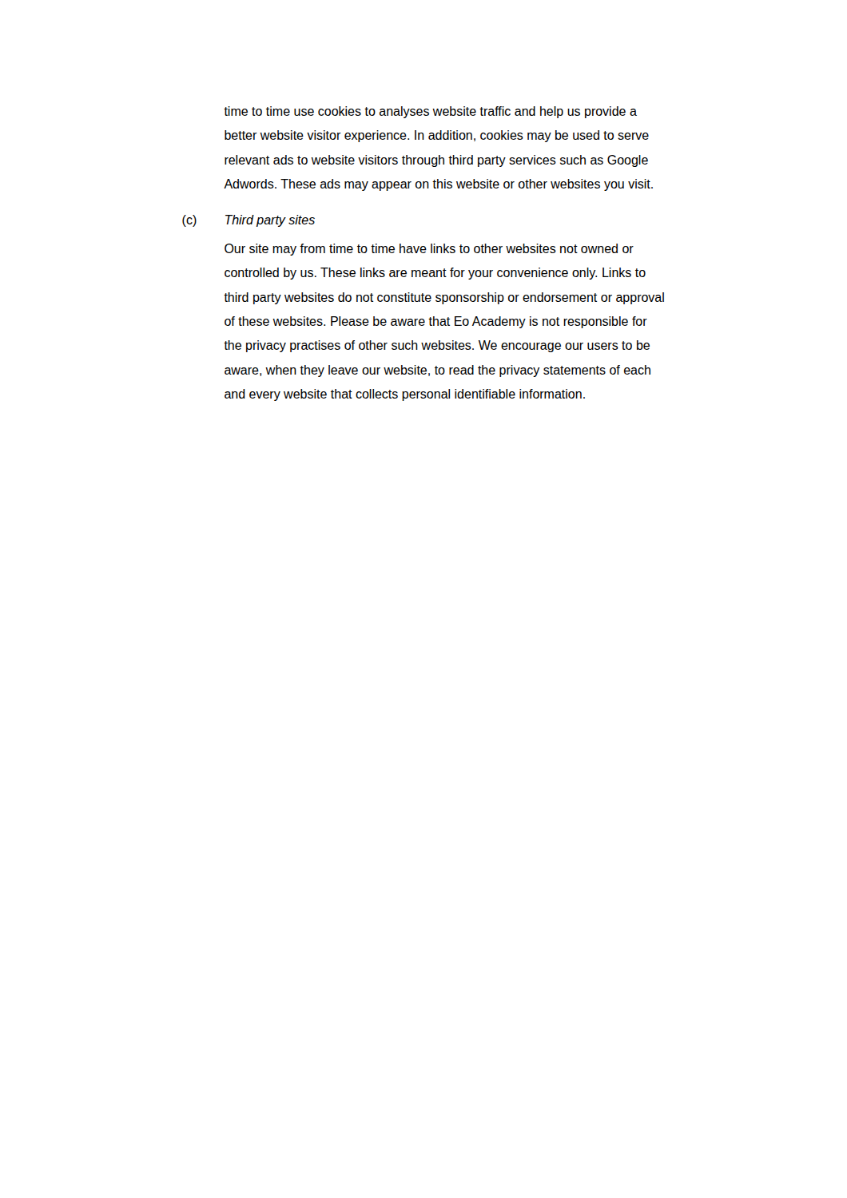time to time use cookies to analyses website traffic and help us provide a better website visitor experience. In addition, cookies may be used to serve relevant ads to website visitors through third party services such as Google Adwords. These ads may appear on this website or other websites you visit.
(c)
Third party sites
Our site may from time to time have links to other websites not owned or controlled by us. These links are meant for your convenience only. Links to third party websites do not constitute sponsorship or endorsement or approval of these websites. Please be aware that Eo Academy is not responsible for the privacy practises of other such websites. We encourage our users to be aware, when they leave our website, to read the privacy statements of each and every website that collects personal identifiable information.